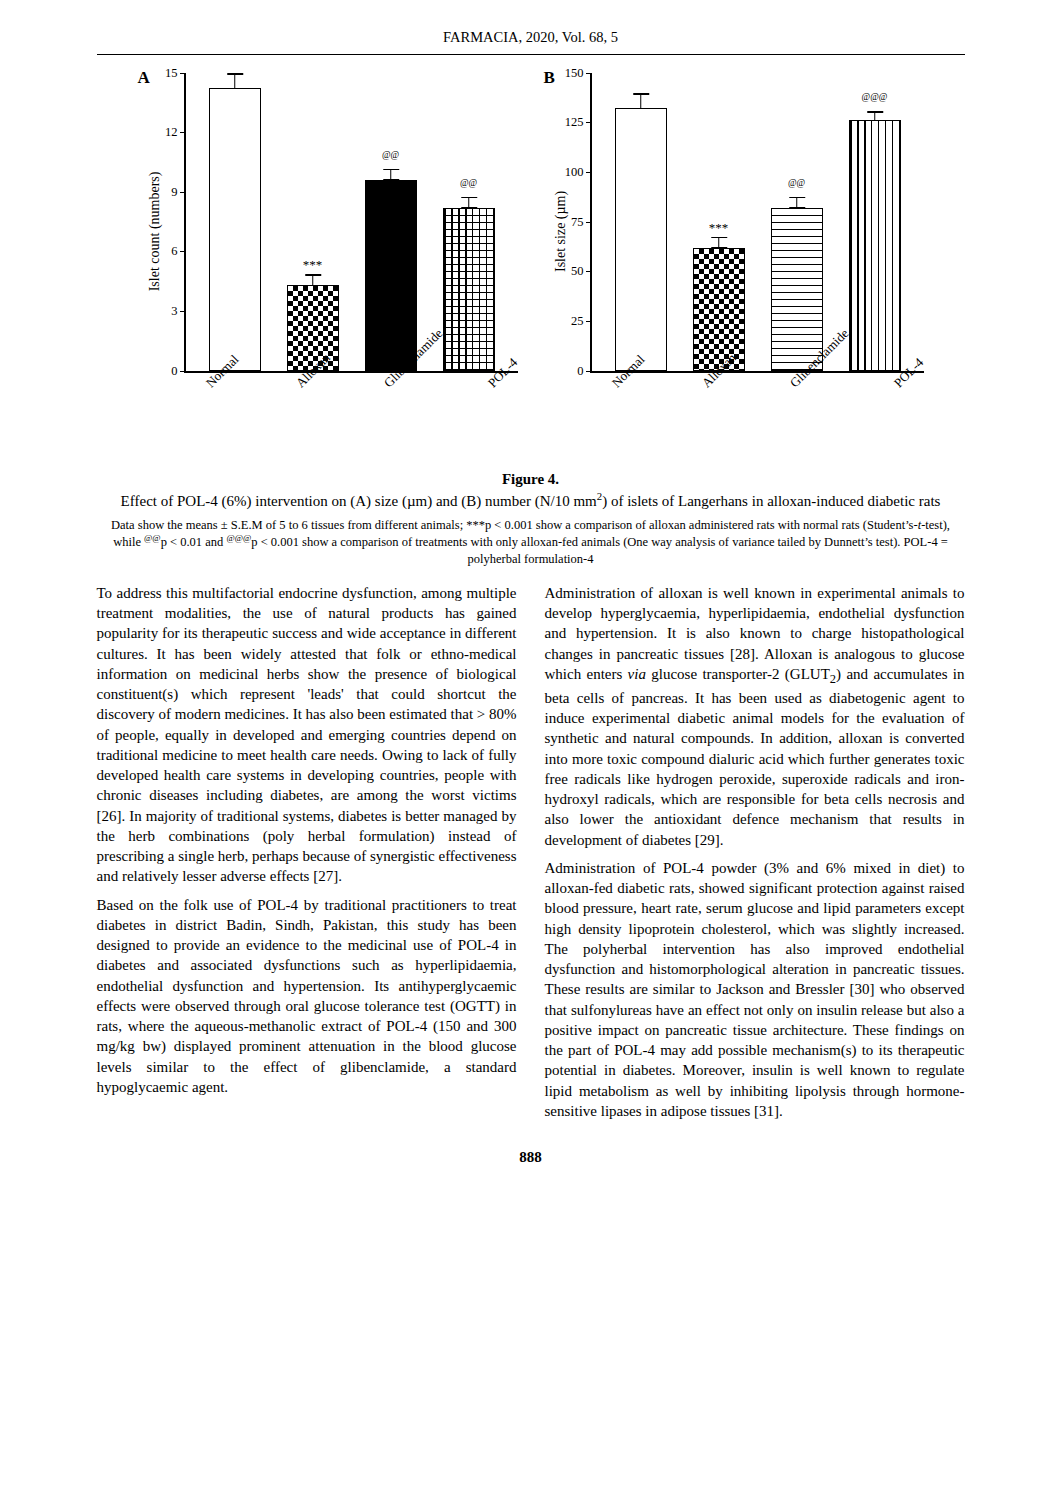FARMACIA, 2020, Vol. 68, 5
A
Islet count (numbers)
0 3 6 9 12 15
***
@@
@@
Normal Alloxan Glibenclamide POL-4
B
Islet size (µm)
0 25 50 75 100 125 150
***
@@
@@@
Normal Alloxan Glibenclamide POL-4
Figure 4.
Effect of POL-4 (6%) intervention on (A) size (µm) and (B) number (N/10 mm2) of islets of Langerhans in alloxan-induced diabetic rats
Data show the means ± S.E.M of 5 to 6 tissues from different animals; ***p < 0.001 show a comparison of alloxan administered rats with normal rats (Student’s-t-test), while @@p < 0.01 and @@@p < 0.001 show a comparison of treatments with only alloxan-fed animals (One way analysis of variance tailed by Dunnett’s test). POL-4 = polyherbal formulation-4
To address this multifactorial endocrine dysfunction, among multiple treatment modalities, the use of natural products has gained popularity for its therapeutic success and wide acceptance in different cultures. It has been widely attested that folk or ethno-medical information on medicinal herbs show the presence of biological constituent(s) which represent 'leads' that could shortcut the discovery of modern medicines. It has also been estimated that > 80% of people, equally in developed and emerging countries depend on traditional medicine to meet health care needs. Owing to lack of fully developed health care systems in developing countries, people with chronic diseases including diabetes, are among the worst victims [26]. In majority of traditional systems, diabetes is better managed by the herb combinations (poly herbal formulation) instead of prescribing a single herb, perhaps because of synergistic effectiveness and relatively lesser adverse effects [27].
Based on the folk use of POL-4 by traditional practitioners to treat diabetes in district Badin, Sindh, Pakistan, this study has been designed to provide an evidence to the medicinal use of POL-4 in diabetes and associated dysfunctions such as hyperlipidaemia, endothelial dysfunction and hypertension. Its antihyperglycaemic effects were observed through oral glucose tolerance test (OGTT) in rats, where the aqueous-methanolic extract of POL-4 (150 and 300 mg/kg bw) displayed prominent attenuation in the blood glucose levels similar to the effect of glibenclamide, a standard hypoglycaemic agent.
Administration of alloxan is well known in experimental animals to develop hyperglycaemia, hyperlipidaemia, endothelial dysfunction and hypertension. It is also known to charge histopathological changes in pancreatic tissues [28]. Alloxan is analogous to glucose which enters via glucose transporter-2 (GLUT2) and accumulates in beta cells of pancreas. It has been used as diabetogenic agent to induce experimental diabetic animal models for the evaluation of synthetic and natural compounds. In addition, alloxan is converted into more toxic compound dialuric acid which further generates toxic free radicals like hydrogen peroxide, superoxide radicals and iron-hydroxyl radicals, which are responsible for beta cells necrosis and also lower the antioxidant defence mechanism that results in development of diabetes [29].
Administration of POL-4 powder (3% and 6% mixed in diet) to alloxan-fed diabetic rats, showed significant protection against raised blood pressure, heart rate, serum glucose and lipid parameters except high density lipoprotein cholesterol, which was slightly increased. The polyherbal intervention has also improved endothelial dysfunction and histomorphological alteration in pancreatic tissues. These results are similar to Jackson and Bressler [30] who observed that sulfonylureas have an effect not only on insulin release but also a positive impact on pancreatic tissue architecture. These findings on the part of POL-4 may add possible mechanism(s) to its therapeutic potential in diabetes. Moreover, insulin is well known to regulate lipid metabolism as well by inhibiting lipolysis through hormone-sensitive lipases in adipose tissues [31].
888